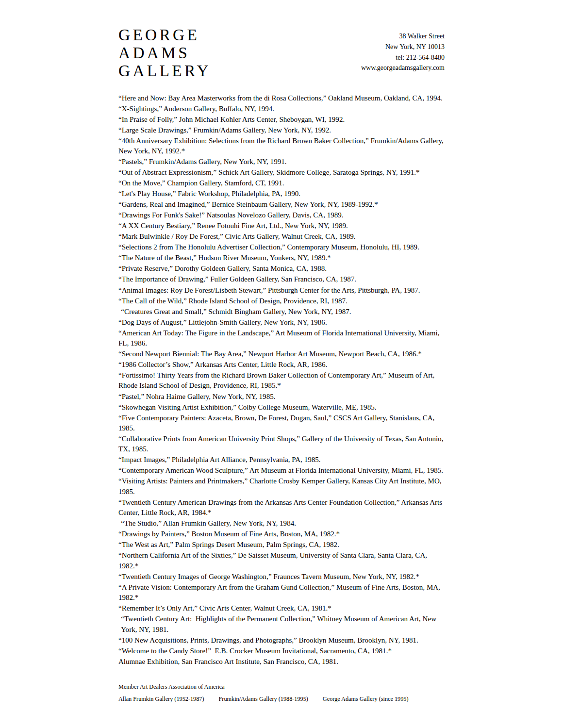GEORGE ADAMS GALLERY
38 Walker Street
New York, NY 10013
tel: 212-564-8480
www.georgeadamsgallery.com
“Here and Now: Bay Area Masterworks from the di Rosa Collections,” Oakland Museum, Oakland, CA, 1994.
“X-Sightings,” Anderson Gallery, Buffalo, NY, 1994.
“In Praise of Folly,” John Michael Kohler Arts Center, Sheboygan, WI, 1992.
“Large Scale Drawings,” Frumkin/Adams Gallery, New York, NY, 1992.
“40th Anniversary Exhibition: Selections from the Richard Brown Baker Collection,” Frumkin/Adams Gallery, New York, NY, 1992.*
“Pastels,” Frumkin/Adams Gallery, New York, NY, 1991.
“Out of Abstract Expressionism,” Schick Art Gallery, Skidmore College, Saratoga Springs, NY, 1991.*
“On the Move,” Champion Gallery, Stamford, CT, 1991.
“Let's Play House,” Fabric Workshop, Philadelphia, PA, 1990.
“Gardens, Real and Imagined,” Bernice Steinbaum Gallery, New York, NY, 1989-1992.*
“Drawings For Funk's Sake!” Natsoulas Novelozo Gallery, Davis, CA, 1989.
“A XX Century Bestiary,” Renee Fotouhi Fine Art, Ltd., New York, NY, 1989.
“Mark Bulwinkle / Roy De Forest,” Civic Arts Gallery, Walnut Creek, CA, 1989.
“Selections 2 from The Honolulu Advertiser Collection,” Contemporary Museum, Honolulu, HI, 1989.
“The Nature of the Beast,” Hudson River Museum, Yonkers, NY, 1989.*
“Private Reserve,” Dorothy Goldeen Gallery, Santa Monica, CA, 1988.
“The Importance of Drawing,” Fuller Goldeen Gallery, San Francisco, CA, 1987.
“Animal Images: Roy De Forest/Lisbeth Stewart,” Pittsburgh Center for the Arts, Pittsburgh, PA, 1987.
“The Call of the Wild,” Rhode Island School of Design, Providence, RI, 1987.
“Creatures Great and Small,” Schmidt Bingham Gallery, New York, NY, 1987.
“Dog Days of August,” Littlejohn-Smith Gallery, New York, NY, 1986.
“American Art Today: The Figure in the Landscape,” Art Museum of Florida International University, Miami, FL, 1986.
“Second Newport Biennial: The Bay Area,” Newport Harbor Art Museum, Newport Beach, CA, 1986.*
“1986 Collector’s Show,” Arkansas Arts Center, Little Rock, AR, 1986.
“Fortissimo! Thirty Years from the Richard Brown Baker Collection of Contemporary Art,” Museum of Art, Rhode Island School of Design, Providence, RI, 1985.*
“Pastel,” Nohra Haime Gallery, New York, NY, 1985.
“Skowhegan Visiting Artist Exhibition,” Colby College Museum, Waterville, ME, 1985.
“Five Contemporary Painters: Azaceta, Brown, De Forest, Dugan, Saul,” CSCS Art Gallery, Stanislaus, CA, 1985.
“Collaborative Prints from American University Print Shops,” Gallery of the University of Texas, San Antonio, TX, 1985.
“Impact Images,” Philadelphia Art Alliance, Pennsylvania, PA, 1985.
“Contemporary American Wood Sculpture,” Art Museum at Florida International University, Miami, FL, 1985.
“Visiting Artists: Painters and Printmakers,” Charlotte Crosby Kemper Gallery, Kansas City Art Institute, MO, 1985.
“Twentieth Century American Drawings from the Arkansas Arts Center Foundation Collection,” Arkansas Arts Center, Little Rock, AR, 1984.*
“The Studio,” Allan Frumkin Gallery, New York, NY, 1984.
“Drawings by Painters,” Boston Museum of Fine Arts, Boston, MA, 1982.*
“The West as Art,” Palm Springs Desert Museum, Palm Springs, CA, 1982.
“Northern California Art of the Sixties,” De Saisset Museum, University of Santa Clara, Santa Clara, CA, 1982.*
“Twentieth Century Images of George Washington,” Fraunces Tavern Museum, New York, NY, 1982.*
“A Private Vision: Contemporary Art from the Graham Gund Collection,” Museum of Fine Arts, Boston, MA, 1982.*
“Remember It’s Only Art,” Civic Arts Center, Walnut Creek, CA, 1981.*
“Twentieth Century Art: Highlights of the Permanent Collection,” Whitney Museum of American Art, New York, NY, 1981.
“100 New Acquisitions, Prints, Drawings, and Photographs,” Brooklyn Museum, Brooklyn, NY, 1981.
“Welcome to the Candy Store!” E.B. Crocker Museum Invitational, Sacramento, CA, 1981.*
Alumnae Exhibition, San Francisco Art Institute, San Francisco, CA, 1981.
Member Art Dealers Association of America
Allan Frumkin Gallery (1952-1987) Frumkin/Adams Gallery (1988-1995) George Adams Gallery (since 1995)